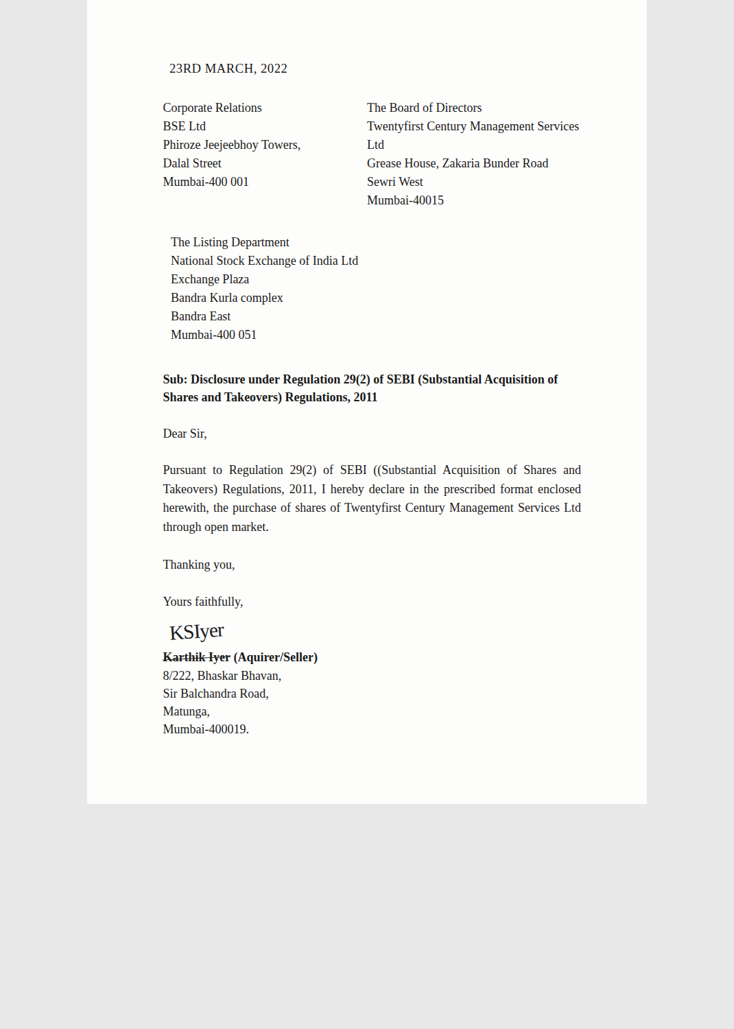23RD MARCH, 2022
Corporate Relations BSE Ltd Phiroze Jeejeebhoy Towers, Dalal Street Mumbai-400 001
The Board of Directors Twentyfirst Century Management Services Ltd Grease House, Zakaria Bunder Road Sewri West Mumbai-40015
The Listing Department National Stock Exchange of India Ltd Exchange Plaza Bandra Kurla complex Bandra East Mumbai-400 051
Sub: Disclosure under Regulation 29(2) of SEBI (Substantial Acquisition of Shares and Takeovers) Regulations, 2011
Dear Sir,
Pursuant to Regulation 29(2) of SEBI ((Substantial Acquisition of Shares and Takeovers) Regulations, 2011, I hereby declare in the prescribed format enclosed herewith, the purchase of shares of Twentyfirst Century Management Services Ltd through open market.
Thanking you,
Yours faithfully,
KSIyer
Karthik Iyer (Aquirer/Seller)
8/222, Bhaskar Bhavan, Sir Balchandra Road, Matunga, Mumbai-400019.